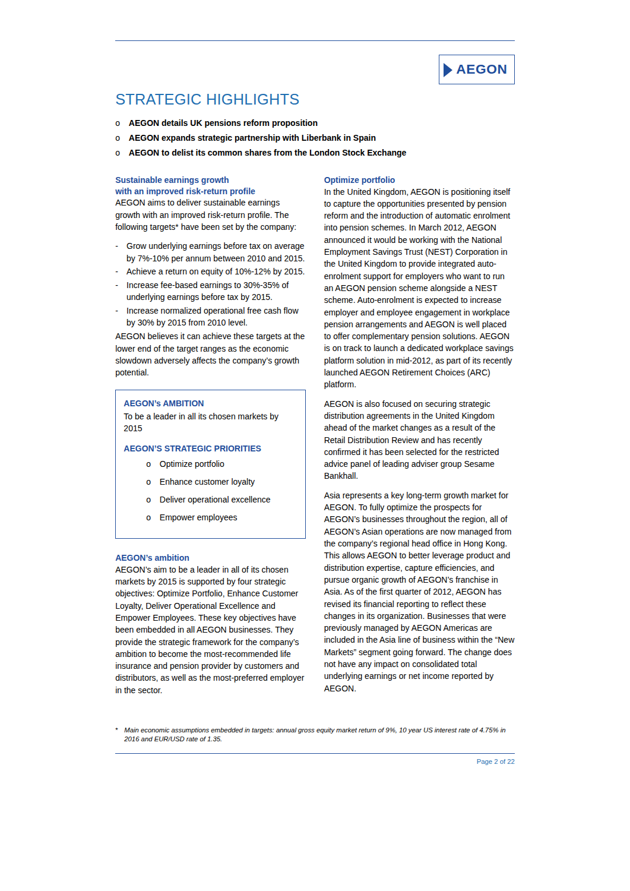AEGON
STRATEGIC HIGHLIGHTS
oAEGON details UK pensions reform proposition
oAEGON expands strategic partnership with Liberbank in Spain
oAEGON to delist its common shares from the London Stock Exchange
Sustainable earnings growth
with an improved risk-return profile
AEGON aims to deliver sustainable earnings growth with an improved risk-return profile. The following targets* have been set by the company:
-Grow underlying earnings before tax on average by 7%-10% per annum between 2010 and 2015.
-Achieve a return on equity of 10%-12% by 2015.
-Increase fee-based earnings to 30%-35% of underlying earnings before tax by 2015.
-Increase normalized operational free cash flow by 30% by 2015 from 2010 level.
AEGON believes it can achieve these targets at the lower end of the target ranges as the economic slowdown adversely affects the company’s growth potential.
AEGON’s AMBITION
To be a leader in all its chosen markets by 2015
AEGON’S STRATEGIC PRIORITIES
oOptimize portfolio
oEnhance customer loyalty
oDeliver operational excellence
oEmpower employees
AEGON’s ambition
AEGON’s aim to be a leader in all of its chosen markets by 2015 is supported by four strategic objectives: Optimize Portfolio, Enhance Customer Loyalty, Deliver Operational Excellence and Empower Employees. These key objectives have been embedded in all AEGON businesses. They provide the strategic framework for the company’s ambition to become the most-recommended life insurance and pension provider by customers and distributors, as well as the most-preferred employer in the sector.
Optimize portfolio
In the United Kingdom, AEGON is positioning itself to capture the opportunities presented by pension reform and the introduction of automatic enrolment into pension schemes. In March 2012, AEGON announced it would be working with the National Employment Savings Trust (NEST) Corporation in the United Kingdom to provide integrated auto-enrolment support for employers who want to run an AEGON pension scheme alongside a NEST scheme. Auto-enrolment is expected to increase employer and employee engagement in workplace pension arrangements and AEGON is well placed to offer complementary pension solutions. AEGON is on track to launch a dedicated workplace savings platform solution in mid-2012, as part of its recently launched AEGON Retirement Choices (ARC) platform.
AEGON is also focused on securing strategic distribution agreements in the United Kingdom ahead of the market changes as a result of the Retail Distribution Review and has recently confirmed it has been selected for the restricted advice panel of leading adviser group Sesame Bankhall.
Asia represents a key long-term growth market for AEGON. To fully optimize the prospects for AEGON’s businesses throughout the region, all of AEGON’s Asian operations are now managed from the company’s regional head office in Hong Kong. This allows AEGON to better leverage product and distribution expertise, capture efficiencies, and pursue organic growth of AEGON’s franchise in Asia. As of the first quarter of 2012, AEGON has revised its financial reporting to reflect these changes in its organization. Businesses that were previously managed by AEGON Americas are included in the Asia line of business within the “New Markets” segment going forward. The change does not have any impact on consolidated total underlying earnings or net income reported by AEGON.
* Main economic assumptions embedded in targets: annual gross equity market return of 9%, 10 year US interest rate of 4.75% in 2016 and EUR/USD rate of 1.35.
Page 2 of 22